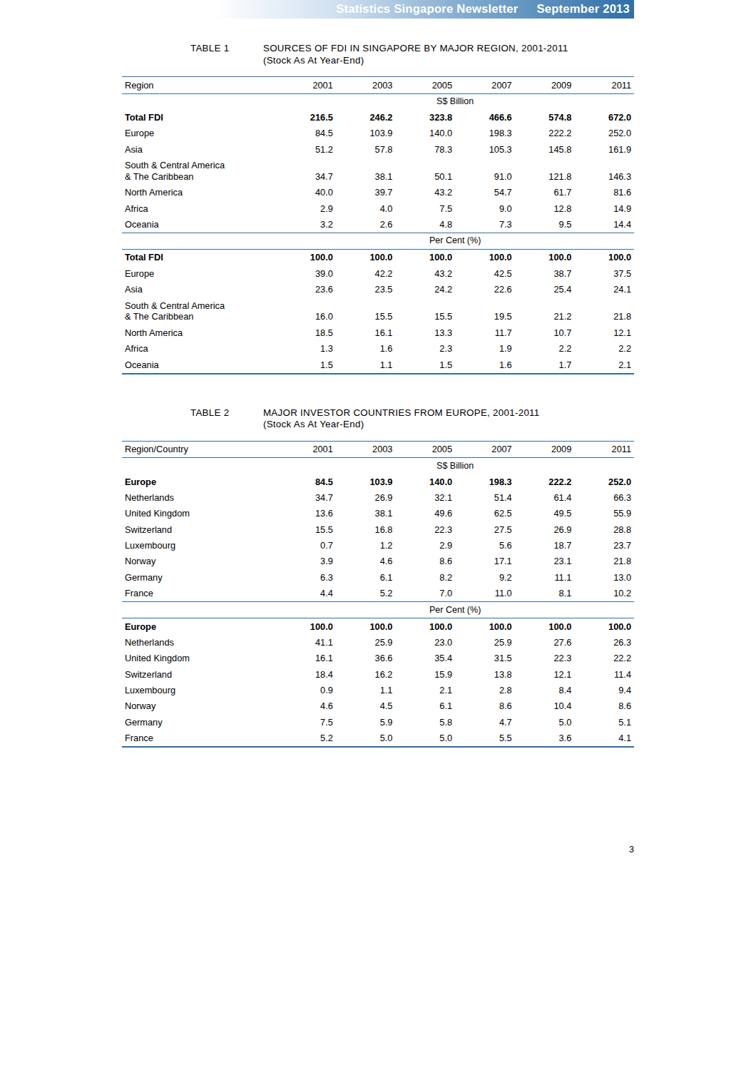Statistics Singapore Newsletter September 2013
TABLE 1
SOURCES OF FDI IN SINGAPORE BY MAJOR REGION, 2001-2011 (Stock As At Year-End)
| Region | 2001 | 2003 | 2005 | 2007 | 2009 | 2011 |
| --- | --- | --- | --- | --- | --- | --- |
| | S$ Billion |
| Total FDI | 216.5 | 246.2 | 323.8 | 466.6 | 574.8 | 672.0 |
| Europe | 84.5 | 103.9 | 140.0 | 198.3 | 222.2 | 252.0 |
| Asia | 51.2 | 57.8 | 78.3 | 105.3 | 145.8 | 161.9 |
| South & Central America & The Caribbean | 34.7 | 38.1 | 50.1 | 91.0 | 121.8 | 146.3 |
| North America | 40.0 | 39.7 | 43.2 | 54.7 | 61.7 | 81.6 |
| Africa | 2.9 | 4.0 | 7.5 | 9.0 | 12.8 | 14.9 |
| Oceania | 3.2 | 2.6 | 4.8 | 7.3 | 9.5 | 14.4 |
| | Per Cent (%) |
| Total FDI | 100.0 | 100.0 | 100.0 | 100.0 | 100.0 | 100.0 |
| Europe | 39.0 | 42.2 | 43.2 | 42.5 | 38.7 | 37.5 |
| Asia | 23.6 | 23.5 | 24.2 | 22.6 | 25.4 | 24.1 |
| South & Central America & The Caribbean | 16.0 | 15.5 | 15.5 | 19.5 | 21.2 | 21.8 |
| North America | 18.5 | 16.1 | 13.3 | 11.7 | 10.7 | 12.1 |
| Africa | 1.3 | 1.6 | 2.3 | 1.9 | 2.2 | 2.2 |
| Oceania | 1.5 | 1.1 | 1.5 | 1.6 | 1.7 | 2.1 |
TABLE 2
MAJOR INVESTOR COUNTRIES FROM EUROPE, 2001-2011 (Stock As At Year-End)
| Region/Country | 2001 | 2003 | 2005 | 2007 | 2009 | 2011 |
| --- | --- | --- | --- | --- | --- | --- |
| | S$ Billion |
| Europe | 84.5 | 103.9 | 140.0 | 198.3 | 222.2 | 252.0 |
| Netherlands | 34.7 | 26.9 | 32.1 | 51.4 | 61.4 | 66.3 |
| United Kingdom | 13.6 | 38.1 | 49.6 | 62.5 | 49.5 | 55.9 |
| Switzerland | 15.5 | 16.8 | 22.3 | 27.5 | 26.9 | 28.8 |
| Luxembourg | 0.7 | 1.2 | 2.9 | 5.6 | 18.7 | 23.7 |
| Norway | 3.9 | 4.6 | 8.6 | 17.1 | 23.1 | 21.8 |
| Germany | 6.3 | 6.1 | 8.2 | 9.2 | 11.1 | 13.0 |
| France | 4.4 | 5.2 | 7.0 | 11.0 | 8.1 | 10.2 |
| | Per Cent (%) |
| Europe | 100.0 | 100.0 | 100.0 | 100.0 | 100.0 | 100.0 |
| Netherlands | 41.1 | 25.9 | 23.0 | 25.9 | 27.6 | 26.3 |
| United Kingdom | 16.1 | 36.6 | 35.4 | 31.5 | 22.3 | 22.2 |
| Switzerland | 18.4 | 16.2 | 15.9 | 13.8 | 12.1 | 11.4 |
| Luxembourg | 0.9 | 1.1 | 2.1 | 2.8 | 8.4 | 9.4 |
| Norway | 4.6 | 4.5 | 6.1 | 8.6 | 10.4 | 8.6 |
| Germany | 7.5 | 5.9 | 5.8 | 4.7 | 5.0 | 5.1 |
| France | 5.2 | 5.0 | 5.0 | 5.5 | 3.6 | 4.1 |
3